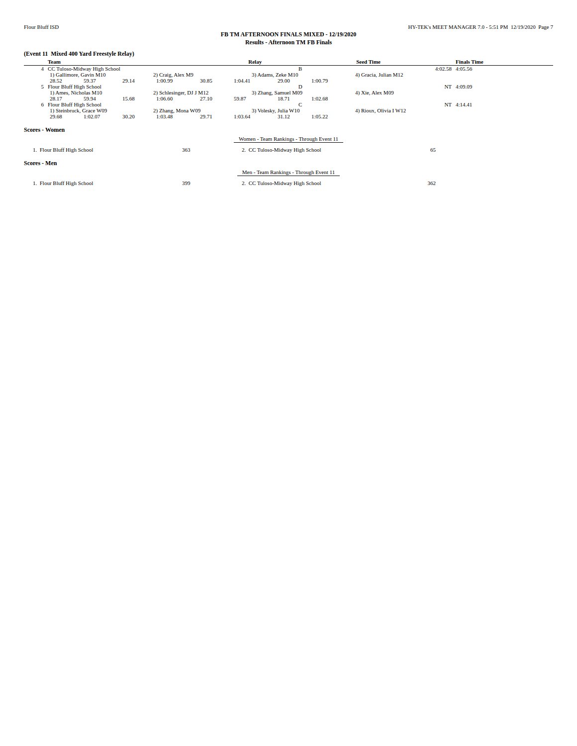Flour Bluff ISD
HY-TEK's MEET MANAGER 7.0 - 5:51 PM 12/19/2020 Page 7
FB TM AFTERNOON FINALS MIXED - 12/19/2020
Results - Afternoon TM FB Finals
(Event 11 Mixed 400 Yard Freestyle Relay)
| | Team | Relay | Seed Time | Finals Time |
| --- | --- | --- | --- | --- |
| 4 | CC Tuloso-Midway High School | B | 4:02.58 | 4:05.56 |
| | / 1) Gallimore, Gavin M10 / 2) Craig, Alex M9 / 3) Adams, Zeke M10 / 4) Gracia, Julian M12 / |
| | / 28.52 / 59.37 / 29.14 / 1:00.99 / 30.85 / 1:04.41 / 29.00 / 1:00.79 / |
| 5 | Flour Bluff High School | D | NT | 4:09.09 |
| | / 1) Ames, Nicholas M10 / 2) Schlesinger, DJ J M12 / 3) Zhang, Samuel M09 / 4) Xie, Alex M09 / |
| | / 28.17 / 59.94 / 15.68 / 1:06.60 / 27.10 / 59.87 / 18.71 / 1:02.68 / |
| 6 | Flour Bluff High School | C | NT | 4:14.41 |
| | / 1) Steinbruck, Grace W09 / 2) Zhang, Mona W09 / 3) Volesky, Julia W10 / 4) Rioux, Olivia I W12 / |
| | / 29.68 / 1:02.07 / 30.20 / 1:03.48 / 29.71 / 1:03.64 / 31.12 / 1:05.22 / |
Scores - Women
| Women - Team Rankings - Through Event 11 |
1. Flour Bluff High School
363
2. CC Tuloso-Midway High School
65
Scores - Men
| Men - Team Rankings - Through Event 11 |
1. Flour Bluff High School
399
2. CC Tuloso-Midway High School
362